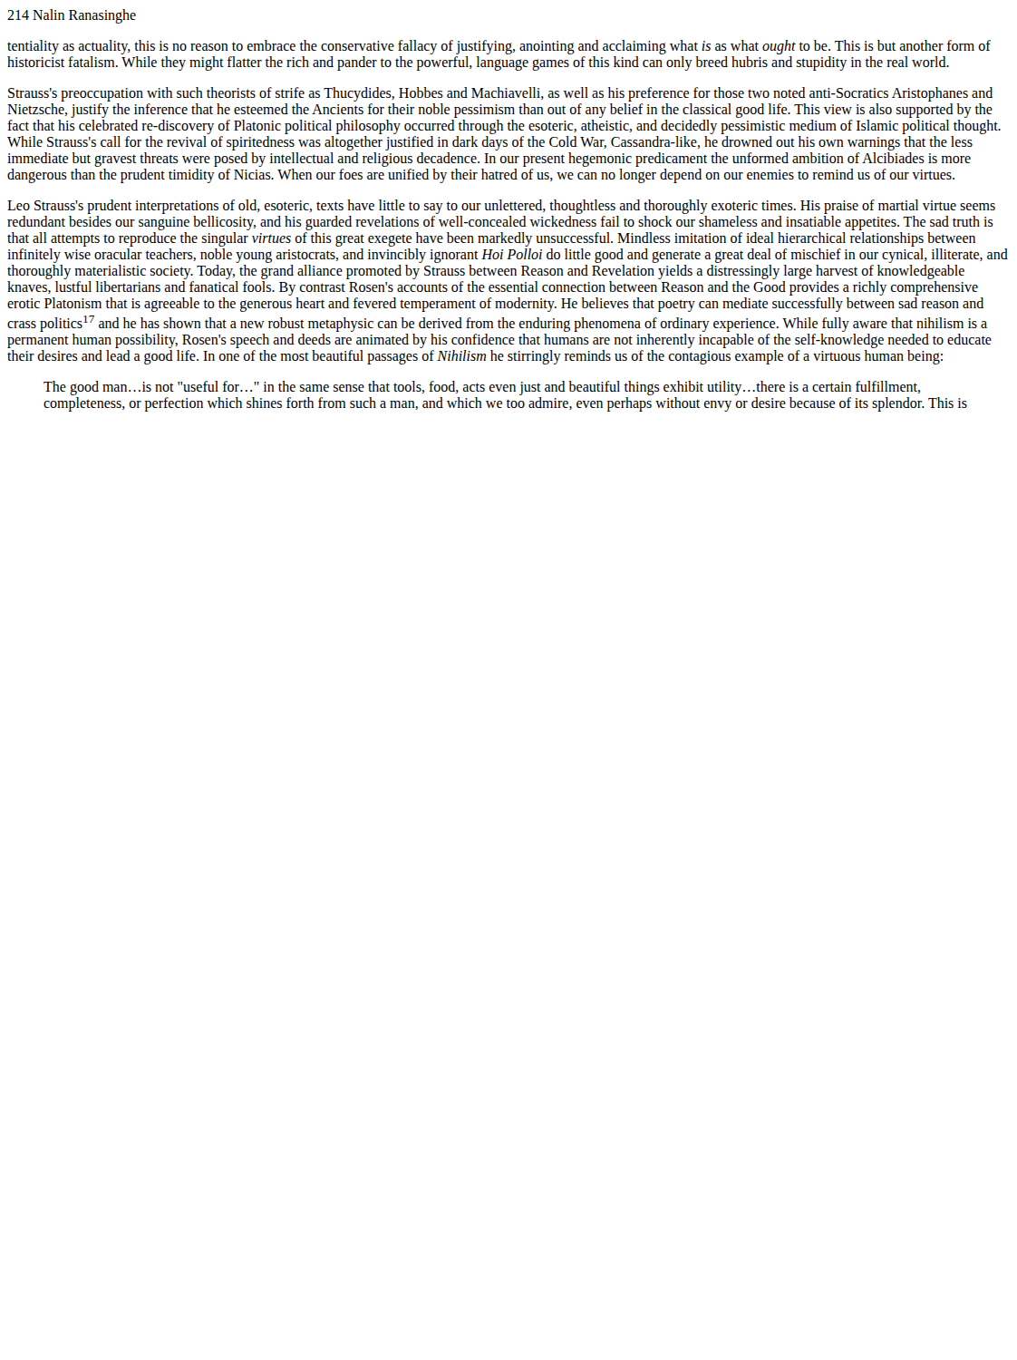214 Nalin Ranasinghe
tentiality as actuality, this is no reason to embrace the conservative fallacy of justifying, anointing and acclaiming what is as what ought to be. This is but another form of historicist fatalism. While they might flatter the rich and pander to the powerful, language games of this kind can only breed hubris and stupidity in the real world.
Strauss's preoccupation with such theorists of strife as Thucydides, Hobbes and Machiavelli, as well as his preference for those two noted anti-Socratics Aristophanes and Nietzsche, justify the inference that he esteemed the Ancients for their noble pessimism than out of any belief in the classical good life. This view is also supported by the fact that his celebrated re-discovery of Platonic political philosophy occurred through the esoteric, atheistic, and decidedly pessimistic medium of Islamic political thought. While Strauss's call for the revival of spiritedness was altogether justified in dark days of the Cold War, Cassandra-like, he drowned out his own warnings that the less immediate but gravest threats were posed by intellectual and religious decadence. In our present hegemonic predicament the unformed ambition of Alcibiades is more dangerous than the prudent timidity of Nicias. When our foes are unified by their hatred of us, we can no longer depend on our enemies to remind us of our virtues.
Leo Strauss's prudent interpretations of old, esoteric, texts have little to say to our unlettered, thoughtless and thoroughly exoteric times. His praise of martial virtue seems redundant besides our sanguine bellicosity, and his guarded revelations of well-concealed wickedness fail to shock our shameless and insatiable appetites. The sad truth is that all attempts to reproduce the singular virtues of this great exegete have been markedly unsuccessful. Mindless imitation of ideal hierarchical relationships between infinitely wise oracular teachers, noble young aristocrats, and invincibly ignorant Hoi Polloi do little good and generate a great deal of mischief in our cynical, illiterate, and thoroughly materialistic society. Today, the grand alliance promoted by Strauss between Reason and Revelation yields a distressingly large harvest of knowledgeable knaves, lustful libertarians and fanatical fools. By contrast Rosen's accounts of the essential connection between Reason and the Good provides a richly comprehensive erotic Platonism that is agreeable to the generous heart and fevered temperament of modernity. He believes that poetry can mediate successfully between sad reason and crass politics17 and he has shown that a new robust metaphysic can be derived from the enduring phenomena of ordinary experience. While fully aware that nihilism is a permanent human possibility, Rosen's speech and deeds are animated by his confidence that humans are not inherently incapable of the self-knowledge needed to educate their desires and lead a good life. In one of the most beautiful passages of Nihilism he stirringly reminds us of the contagious example of a virtuous human being:
The good man…is not "useful for…" in the same sense that tools, food, acts even just and beautiful things exhibit utility…there is a certain fulfillment, completeness, or perfection which shines forth from such a man, and which we too admire, even perhaps without envy or desire because of its splendor. This is